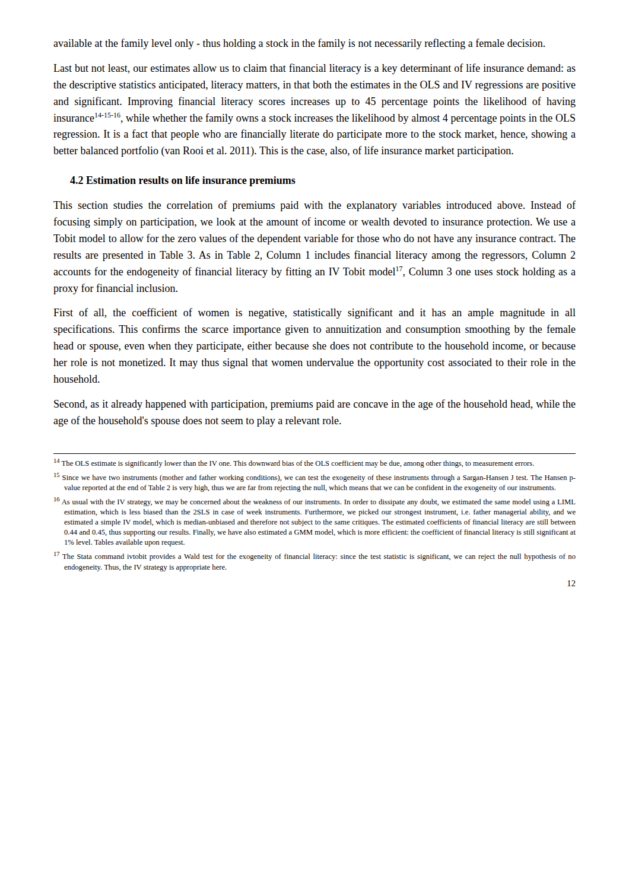available at the family level only - thus holding a stock in the family is not necessarily reflecting a female decision.
Last but not least, our estimates allow us to claim that financial literacy is a key determinant of life insurance demand: as the descriptive statistics anticipated, literacy matters, in that both the estimates in the OLS and IV regressions are positive and significant. Improving financial literacy scores increases up to 45 percentage points the likelihood of having insurance14-15-16, while whether the family owns a stock increases the likelihood by almost 4 percentage points in the OLS regression. It is a fact that people who are financially literate do participate more to the stock market, hence, showing a better balanced portfolio (van Rooi et al. 2011). This is the case, also, of life insurance market participation.
4.2 Estimation results on life insurance premiums
This section studies the correlation of premiums paid with the explanatory variables introduced above. Instead of focusing simply on participation, we look at the amount of income or wealth devoted to insurance protection. We use a Tobit model to allow for the zero values of the dependent variable for those who do not have any insurance contract. The results are presented in Table 3. As in Table 2, Column 1 includes financial literacy among the regressors, Column 2 accounts for the endogeneity of financial literacy by fitting an IV Tobit model17, Column 3 one uses stock holding as a proxy for financial inclusion.
First of all, the coefficient of women is negative, statistically significant and it has an ample magnitude in all specifications. This confirms the scarce importance given to annuitization and consumption smoothing by the female head or spouse, even when they participate, either because she does not contribute to the household income, or because her role is not monetized. It may thus signal that women undervalue the opportunity cost associated to their role in the household.
Second, as it already happened with participation, premiums paid are concave in the age of the household head, while the age of the household's spouse does not seem to play a relevant role.
14 The OLS estimate is significantly lower than the IV one. This downward bias of the OLS coefficient may be due, among other things, to measurement errors.
15 Since we have two instruments (mother and father working conditions), we can test the exogeneity of these instruments through a Sargan-Hansen J test. The Hansen p-value reported at the end of Table 2 is very high, thus we are far from rejecting the null, which means that we can be confident in the exogeneity of our instruments.
16 As usual with the IV strategy, we may be concerned about the weakness of our instruments. In order to dissipate any doubt, we estimated the same model using a LIML estimation, which is less biased than the 2SLS in case of week instruments. Furthermore, we picked our strongest instrument, i.e. father managerial ability, and we estimated a simple IV model, which is median-unbiased and therefore not subject to the same critiques. The estimated coefficients of financial literacy are still between 0.44 and 0.45, thus supporting our results. Finally, we have also estimated a GMM model, which is more efficient: the coefficient of financial literacy is still significant at 1% level. Tables available upon request.
17 The Stata command ivtobit provides a Wald test for the exogeneity of financial literacy: since the test statistic is significant, we can reject the null hypothesis of no endogeneity. Thus, the IV strategy is appropriate here.
12